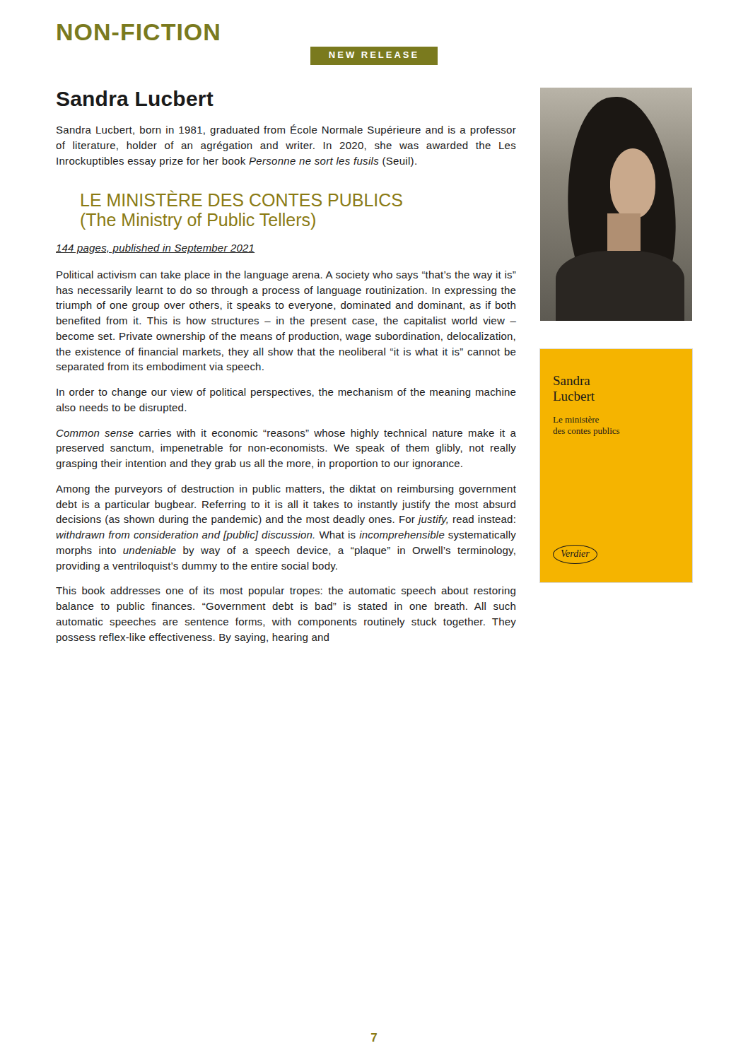NON-FICTION
NEW RELEASE
Sandra Lucbert
Sandra Lucbert, born in 1981, graduated from École Normale Supérieure and is a professor of literature, holder of an agrégation and writer. In 2020, she was awarded the Les Inrockuptibles essay prize for her book Personne ne sort les fusils (Seuil).
LE MINISTÈRE DES CONTES PUBLICS (The Ministry of Public Tellers)
144 pages, published in September 2021
Political activism can take place in the language arena. A society who says “that’s the way it is” has necessarily learnt to do so through a process of language routinization. In expressing the triumph of one group over others, it speaks to everyone, dominated and dominant, as if both benefited from it. This is how structures – in the present case, the capitalist world view – become set. Private ownership of the means of production, wage subordination, delocalization, the existence of financial markets, they all show that the neoliberal “it is what it is” cannot be separated from its embodiment via speech.
In order to change our view of political perspectives, the mechanism of the meaning machine also needs to be disrupted.
Common sense carries with it economic “reasons” whose highly technical nature make it a preserved sanctum, impenetrable for non-economists. We speak of them glibly, not really grasping their intention and they grab us all the more, in proportion to our ignorance.
Among the purveyors of destruction in public matters, the diktat on reimbursing government debt is a particular bugbear. Referring to it is all it takes to instantly justify the most absurd decisions (as shown during the pandemic) and the most deadly ones. For justify, read instead: withdrawn from consideration and [public] discussion. What is incomprehensible systematically morphs into undeniable by way of a speech device, a “plaque” in Orwell’s terminology, providing a ventriloquist’s dummy to the entire social body.
This book addresses one of its most popular tropes: the automatic speech about restoring balance to public finances. “Government debt is bad” is stated in one breath. All such automatic speeches are sentence forms, with components routinely stuck together. They possess reflex-like effectiveness. By saying, hearing and
Sandra
Lucbert
Le ministère
des contes publics
Verdier
7